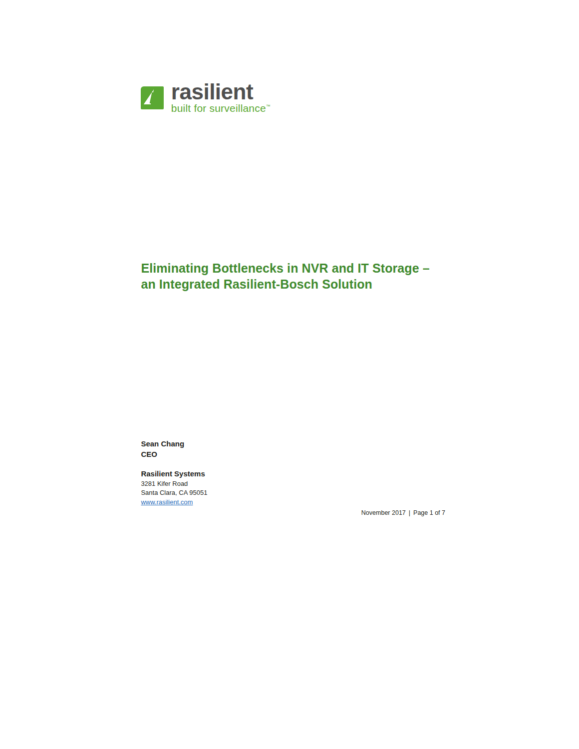rasilient
built for surveillance™
Eliminating Bottlenecks in NVR and IT Storage – an Integrated Rasilient-Bosch Solution
Sean Chang
CEO
Rasilient Systems
3281 Kifer Road
Santa Clara, CA 95051
www.rasilient.com
November 2017|Page 1 of 7